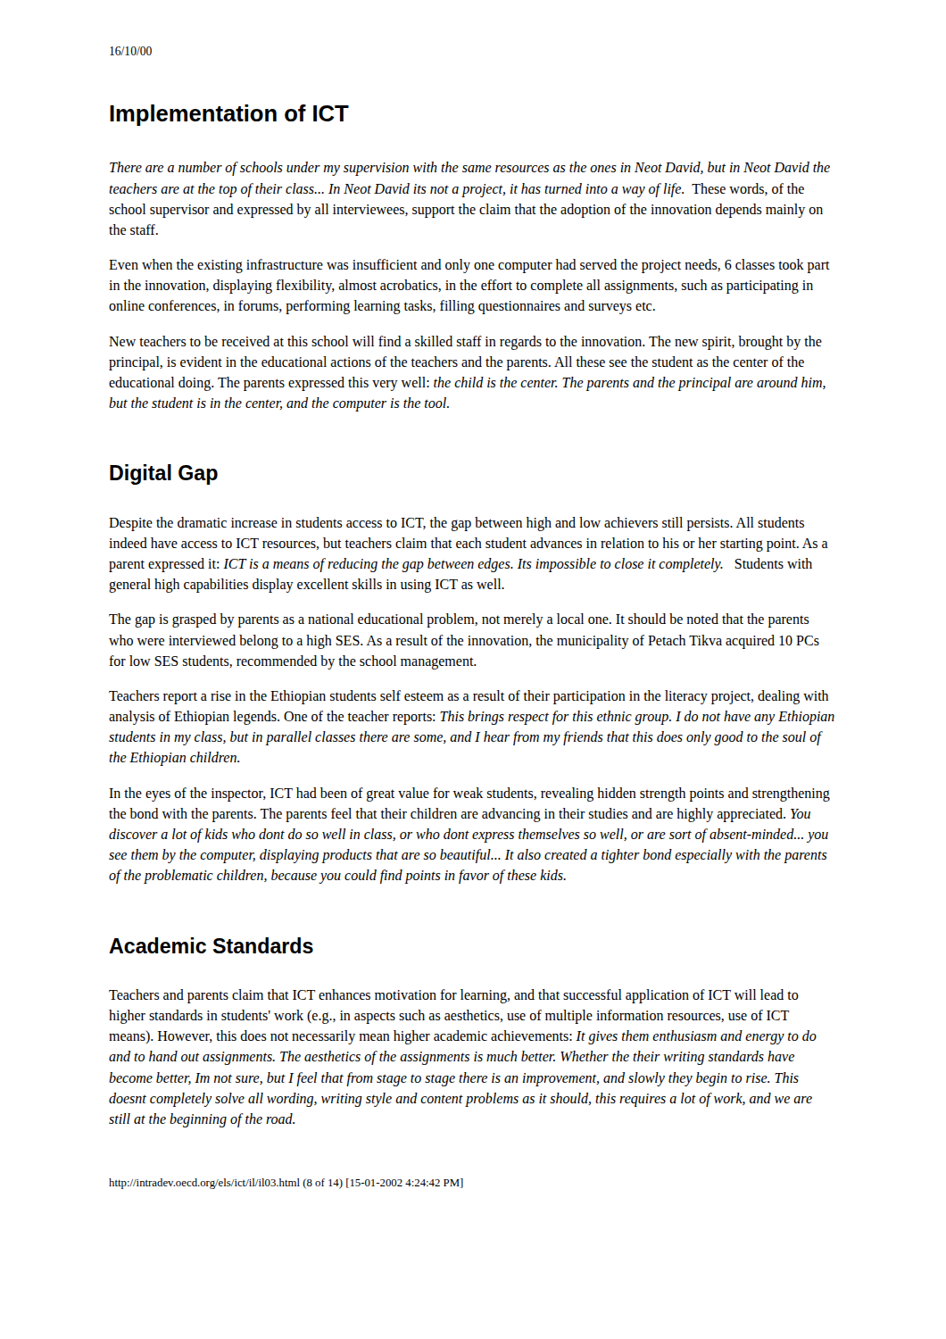16/10/00
Implementation of ICT
There are a number of schools under my supervision with the same resources as the ones in Neot David, but in Neot David the teachers are at the top of their class... In Neot David its not a project, it has turned into a way of life. These words, of the school supervisor and expressed by all interviewees, support the claim that the adoption of the innovation depends mainly on the staff.
Even when the existing infrastructure was insufficient and only one computer had served the project needs, 6 classes took part in the innovation, displaying flexibility, almost acrobatics, in the effort to complete all assignments, such as participating in online conferences, in forums, performing learning tasks, filling questionnaires and surveys etc.
New teachers to be received at this school will find a skilled staff in regards to the innovation. The new spirit, brought by the principal, is evident in the educational actions of the teachers and the parents. All these see the student as the center of the educational doing. The parents expressed this very well: the child is the center. The parents and the principal are around him, but the student is in the center, and the computer is the tool.
Digital Gap
Despite the dramatic increase in students access to ICT, the gap between high and low achievers still persists. All students indeed have access to ICT resources, but teachers claim that each student advances in relation to his or her starting point. As a parent expressed it: ICT is a means of reducing the gap between edges. Its impossible to close it completely. Students with general high capabilities display excellent skills in using ICT as well.
The gap is grasped by parents as a national educational problem, not merely a local one. It should be noted that the parents who were interviewed belong to a high SES. As a result of the innovation, the municipality of Petach Tikva acquired 10 PCs for low SES students, recommended by the school management.
Teachers report a rise in the Ethiopian students self esteem as a result of their participation in the literacy project, dealing with analysis of Ethiopian legends. One of the teacher reports: This brings respect for this ethnic group. I do not have any Ethiopian students in my class, but in parallel classes there are some, and I hear from my friends that this does only good to the soul of the Ethiopian children.
In the eyes of the inspector, ICT had been of great value for weak students, revealing hidden strength points and strengthening the bond with the parents. The parents feel that their children are advancing in their studies and are highly appreciated. You discover a lot of kids who dont do so well in class, or who dont express themselves so well, or are sort of absent-minded... you see them by the computer, displaying products that are so beautiful... It also created a tighter bond especially with the parents of the problematic children, because you could find points in favor of these kids.
Academic Standards
Teachers and parents claim that ICT enhances motivation for learning, and that successful application of ICT will lead to higher standards in students' work (e.g., in aspects such as aesthetics, use of multiple information resources, use of ICT means). However, this does not necessarily mean higher academic achievements: It gives them enthusiasm and energy to do and to hand out assignments. The aesthetics of the assignments is much better. Whether the their writing standards have become better, Im not sure, but I feel that from stage to stage there is an improvement, and slowly they begin to rise. This doesnt completely solve all wording, writing style and content problems as it should, this requires a lot of work, and we are still at the beginning of the road.
http://intradev.oecd.org/els/ict/il/il03.html (8 of 14) [15-01-2002 4:24:42 PM]